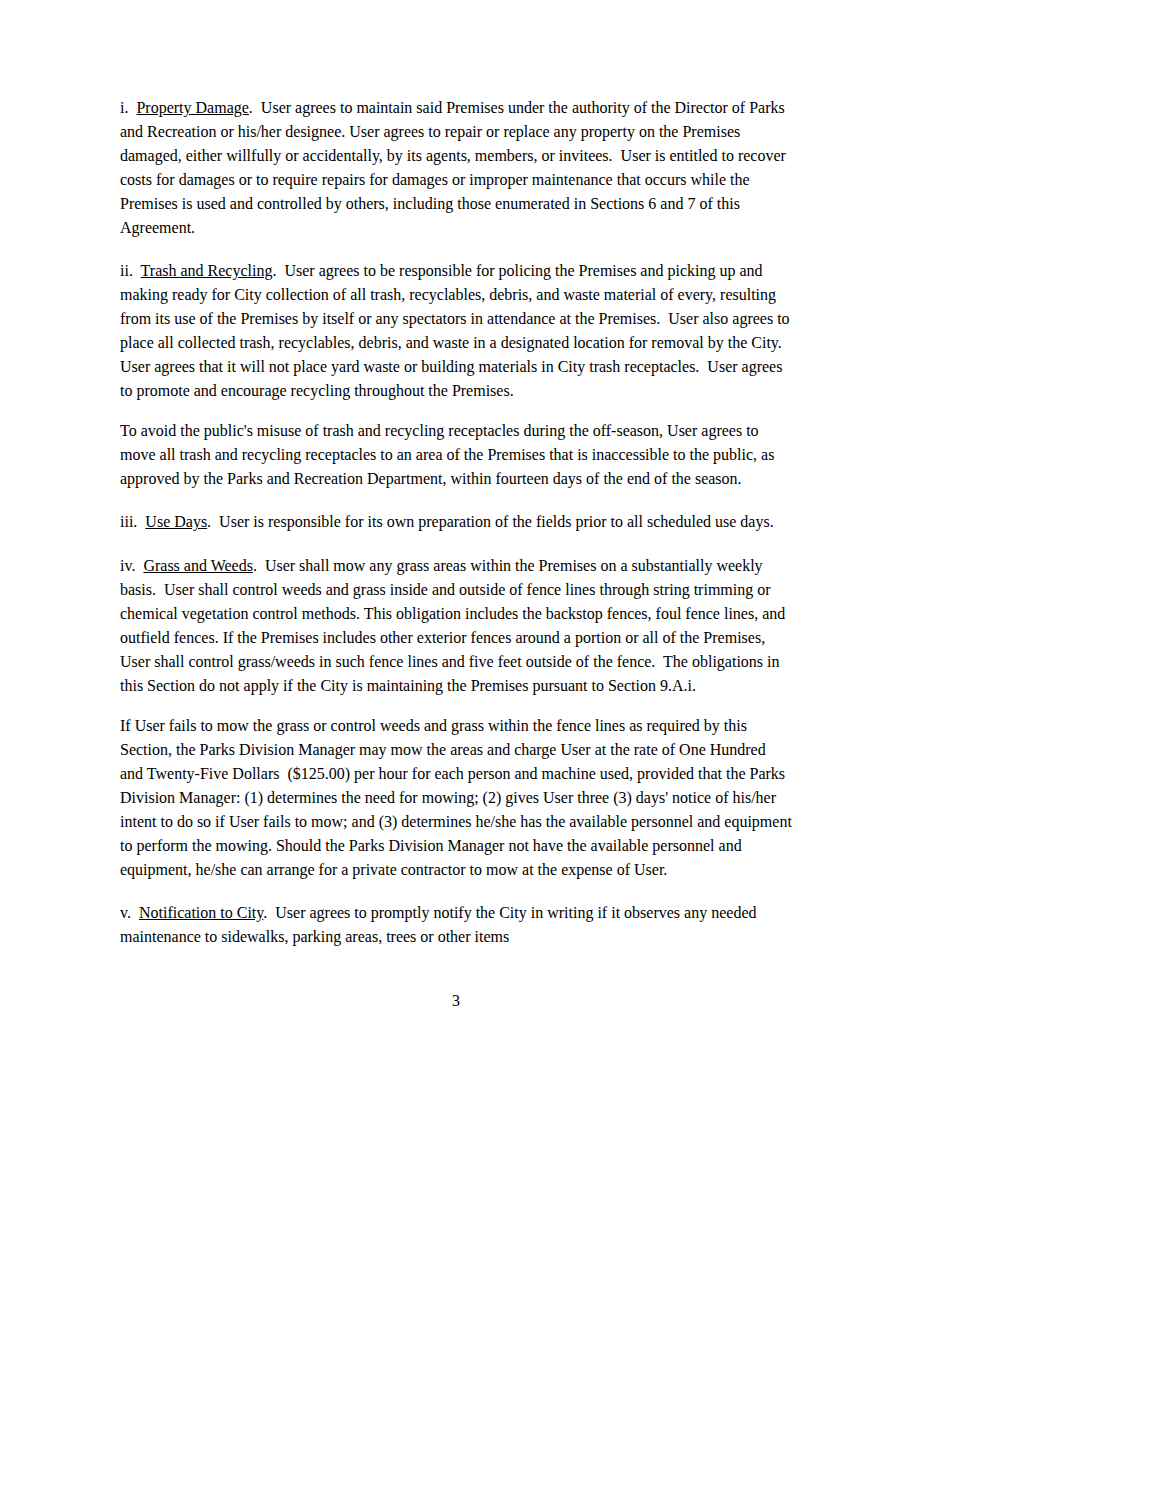i. Property Damage. User agrees to maintain said Premises under the authority of the Director of Parks and Recreation or his/her designee. User agrees to repair or replace any property on the Premises damaged, either willfully or accidentally, by its agents, members, or invitees. User is entitled to recover costs for damages or to require repairs for damages or improper maintenance that occurs while the Premises is used and controlled by others, including those enumerated in Sections 6 and 7 of this Agreement.
ii. Trash and Recycling. User agrees to be responsible for policing the Premises and picking up and making ready for City collection of all trash, recyclables, debris, and waste material of every, resulting from its use of the Premises by itself or any spectators in attendance at the Premises. User also agrees to place all collected trash, recyclables, debris, and waste in a designated location for removal by the City. User agrees that it will not place yard waste or building materials in City trash receptacles. User agrees to promote and encourage recycling throughout the Premises.
To avoid the public's misuse of trash and recycling receptacles during the off-season, User agrees to move all trash and recycling receptacles to an area of the Premises that is inaccessible to the public, as approved by the Parks and Recreation Department, within fourteen days of the end of the season.
iii. Use Days. User is responsible for its own preparation of the fields prior to all scheduled use days.
iv. Grass and Weeds. User shall mow any grass areas within the Premises on a substantially weekly basis. User shall control weeds and grass inside and outside of fence lines through string trimming or chemical vegetation control methods. This obligation includes the backstop fences, foul fence lines, and outfield fences. If the Premises includes other exterior fences around a portion or all of the Premises, User shall control grass/weeds in such fence lines and five feet outside of the fence. The obligations in this Section do not apply if the City is maintaining the Premises pursuant to Section 9.A.i.
If User fails to mow the grass or control weeds and grass within the fence lines as required by this Section, the Parks Division Manager may mow the areas and charge User at the rate of One Hundred and Twenty-Five Dollars ($125.00) per hour for each person and machine used, provided that the Parks Division Manager: (1) determines the need for mowing; (2) gives User three (3) days' notice of his/her intent to do so if User fails to mow; and (3) determines he/she has the available personnel and equipment to perform the mowing. Should the Parks Division Manager not have the available personnel and equipment, he/she can arrange for a private contractor to mow at the expense of User.
v. Notification to City. User agrees to promptly notify the City in writing if it observes any needed maintenance to sidewalks, parking areas, trees or other items
3